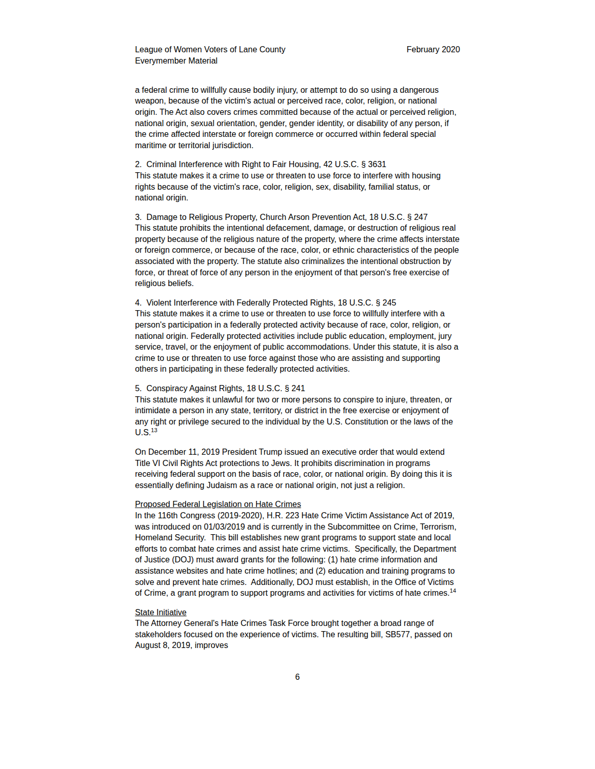League of Women Voters of Lane County
Everymember Material
February 2020
a federal crime to willfully cause bodily injury, or attempt to do so using a dangerous weapon, because of the victim's actual or perceived race, color, religion, or national origin. The Act also covers crimes committed because of the actual or perceived religion, national origin, sexual orientation, gender, gender identity, or disability of any person, if the crime affected interstate or foreign commerce or occurred within federal special maritime or territorial jurisdiction.
2. Criminal Interference with Right to Fair Housing, 42 U.S.C. § 3631
This statute makes it a crime to use or threaten to use force to interfere with housing rights because of the victim's race, color, religion, sex, disability, familial status, or national origin.
3. Damage to Religious Property, Church Arson Prevention Act, 18 U.S.C. § 247
This statute prohibits the intentional defacement, damage, or destruction of religious real property because of the religious nature of the property, where the crime affects interstate or foreign commerce, or because of the race, color, or ethnic characteristics of the people associated with the property. The statute also criminalizes the intentional obstruction by force, or threat of force of any person in the enjoyment of that person's free exercise of religious beliefs.
4. Violent Interference with Federally Protected Rights, 18 U.S.C. § 245
This statute makes it a crime to use or threaten to use force to willfully interfere with a person's participation in a federally protected activity because of race, color, religion, or national origin. Federally protected activities include public education, employment, jury service, travel, or the enjoyment of public accommodations. Under this statute, it is also a crime to use or threaten to use force against those who are assisting and supporting others in participating in these federally protected activities.
5. Conspiracy Against Rights, 18 U.S.C. § 241
This statute makes it unlawful for two or more persons to conspire to injure, threaten, or intimidate a person in any state, territory, or district in the free exercise or enjoyment of any right or privilege secured to the individual by the U.S. Constitution or the laws of the U.S.13
On December 11, 2019 President Trump issued an executive order that would extend Title VI Civil Rights Act protections to Jews. It prohibits discrimination in programs receiving federal support on the basis of race, color, or national origin. By doing this it is essentially defining Judaism as a race or national origin, not just a religion.
Proposed Federal Legislation on Hate Crimes
In the 116th Congress (2019-2020), H.R. 223 Hate Crime Victim Assistance Act of 2019, was introduced on 01/03/2019 and is currently in the Subcommittee on Crime, Terrorism, Homeland Security. This bill establishes new grant programs to support state and local efforts to combat hate crimes and assist hate crime victims. Specifically, the Department of Justice (DOJ) must award grants for the following: (1) hate crime information and assistance websites and hate crime hotlines; and (2) education and training programs to solve and prevent hate crimes. Additionally, DOJ must establish, in the Office of Victims of Crime, a grant program to support programs and activities for victims of hate crimes.14
State Initiative
The Attorney General's Hate Crimes Task Force brought together a broad range of stakeholders focused on the experience of victims. The resulting bill, SB577, passed on August 8, 2019, improves
6